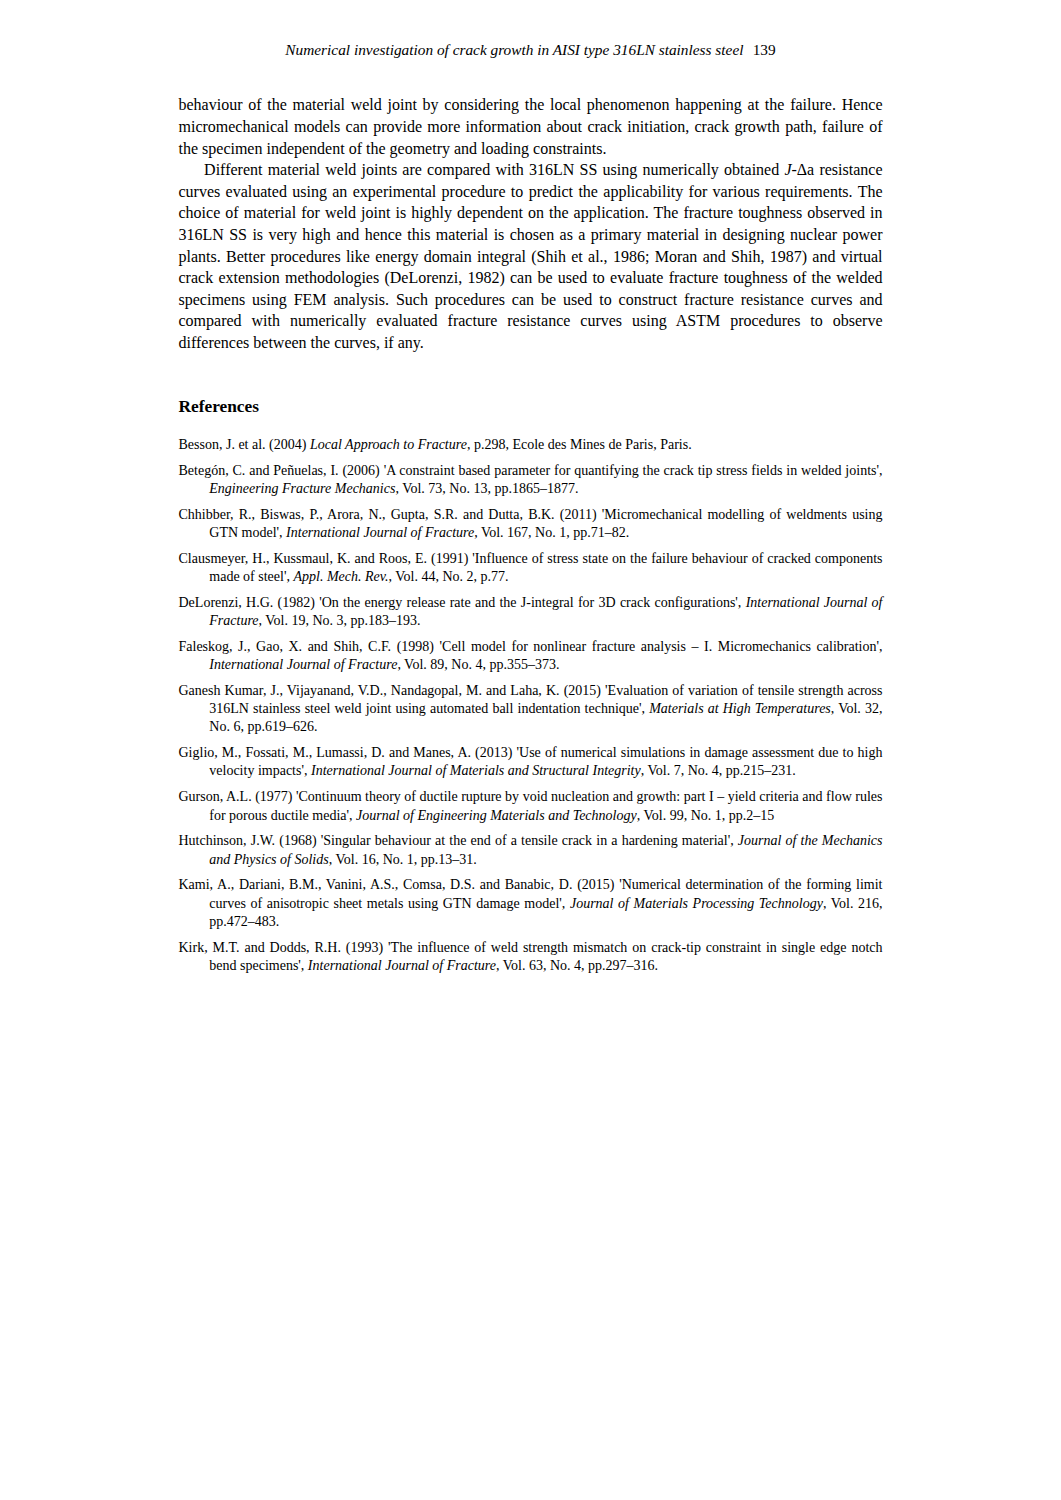Numerical investigation of crack growth in AISI type 316LN stainless steel139
behaviour of the material weld joint by considering the local phenomenon happening at the failure. Hence micromechanical models can provide more information about crack initiation, crack growth path, failure of the specimen independent of the geometry and loading constraints.
Different material weld joints are compared with 316LN SS using numerically obtained J-Δa resistance curves evaluated using an experimental procedure to predict the applicability for various requirements. The choice of material for weld joint is highly dependent on the application. The fracture toughness observed in 316LN SS is very high and hence this material is chosen as a primary material in designing nuclear power plants. Better procedures like energy domain integral (Shih et al., 1986; Moran and Shih, 1987) and virtual crack extension methodologies (DeLorenzi, 1982) can be used to evaluate fracture toughness of the welded specimens using FEM analysis. Such procedures can be used to construct fracture resistance curves and compared with numerically evaluated fracture resistance curves using ASTM procedures to observe differences between the curves, if any.
References
Besson, J. et al. (2004) Local Approach to Fracture, p.298, Ecole des Mines de Paris, Paris.
Betegón, C. and Peñuelas, I. (2006) 'A constraint based parameter for quantifying the crack tip stress fields in welded joints', Engineering Fracture Mechanics, Vol. 73, No. 13, pp.1865–1877.
Chhibber, R., Biswas, P., Arora, N., Gupta, S.R. and Dutta, B.K. (2011) 'Micromechanical modelling of weldments using GTN model', International Journal of Fracture, Vol. 167, No. 1, pp.71–82.
Clausmeyer, H., Kussmaul, K. and Roos, E. (1991) 'Influence of stress state on the failure behaviour of cracked components made of steel', Appl. Mech. Rev., Vol. 44, No. 2, p.77.
DeLorenzi, H.G. (1982) 'On the energy release rate and the J-integral for 3D crack configurations', International Journal of Fracture, Vol. 19, No. 3, pp.183–193.
Faleskog, J., Gao, X. and Shih, C.F. (1998) 'Cell model for nonlinear fracture analysis – I. Micromechanics calibration', International Journal of Fracture, Vol. 89, No. 4, pp.355–373.
Ganesh Kumar, J., Vijayanand, V.D., Nandagopal, M. and Laha, K. (2015) 'Evaluation of variation of tensile strength across 316LN stainless steel weld joint using automated ball indentation technique', Materials at High Temperatures, Vol. 32, No. 6, pp.619–626.
Giglio, M., Fossati, M., Lumassi, D. and Manes, A. (2013) 'Use of numerical simulations in damage assessment due to high velocity impacts', International Journal of Materials and Structural Integrity, Vol. 7, No. 4, pp.215–231.
Gurson, A.L. (1977) 'Continuum theory of ductile rupture by void nucleation and growth: part I – yield criteria and flow rules for porous ductile media', Journal of Engineering Materials and Technology, Vol. 99, No. 1, pp.2–15
Hutchinson, J.W. (1968) 'Singular behaviour at the end of a tensile crack in a hardening material', Journal of the Mechanics and Physics of Solids, Vol. 16, No. 1, pp.13–31.
Kami, A., Dariani, B.M., Vanini, A.S., Comsa, D.S. and Banabic, D. (2015) 'Numerical determination of the forming limit curves of anisotropic sheet metals using GTN damage model', Journal of Materials Processing Technology, Vol. 216, pp.472–483.
Kirk, M.T. and Dodds, R.H. (1993) 'The influence of weld strength mismatch on crack-tip constraint in single edge notch bend specimens', International Journal of Fracture, Vol. 63, No. 4, pp.297–316.